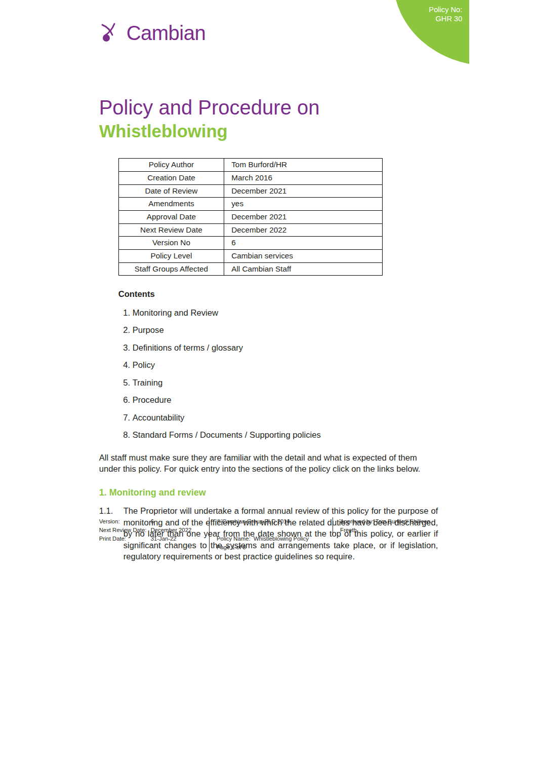Policy No:
GHR 30
Cambian
Policy and Procedure on
Whistleblowing
| Policy Author | Tom Burford/HR |
| Creation Date | March 2016 |
| Date of Review | December 2021 |
| Amendments | yes |
| Approval Date | December 2021 |
| Next Review Date | December 2022 |
| Version No | 6 |
| Policy Level | Cambian services |
| Staff Groups Affected | All Cambian Staff |
Contents
Monitoring and Review
Purpose
Definitions of terms / glossary
Policy
Training
Procedure
Accountability
Standard Forms / Documents / Supporting policies
All staff must make sure they are familiar with the detail and what is expected of them under this policy. For quick entry into the sections of the policy click on the links below.
1. Monitoring and review
1.1.
The Proprietor will undertake a formal annual review of this policy for the purpose of monitoring and of the efficiency with which the related duties have been discharged, by no later than one year from the date shown at the top of this policy, or earlier if significant changes to the systems and arrangements take place, or if legislation, regulatory requirements or best practice guidelines so require.
Version:
6
Next Review Date:
December 2022
Print Date:
31-Jan-22
® Cambian Group PLC 2014
Policy Name: Whistleblowing Policy
Page 1 of 8
Approved by: Tom Burford/ Shilleen Freeth